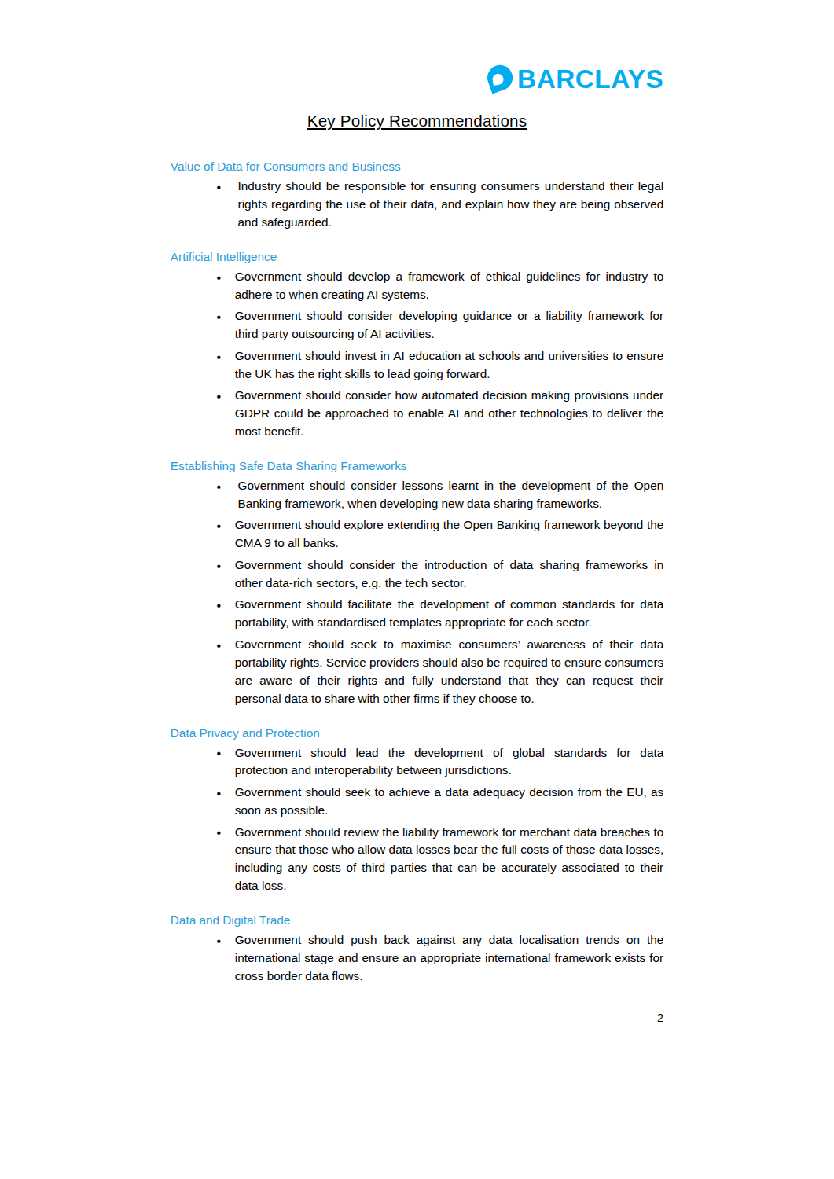BARCLAYS
Key Policy Recommendations
Value of Data for Consumers and Business
Industry should be responsible for ensuring consumers understand their legal rights regarding the use of their data, and explain how they are being observed and safeguarded.
Artificial Intelligence
Government should develop a framework of ethical guidelines for industry to adhere to when creating AI systems.
Government should consider developing guidance or a liability framework for third party outsourcing of AI activities.
Government should invest in AI education at schools and universities to ensure the UK has the right skills to lead going forward.
Government should consider how automated decision making provisions under GDPR could be approached to enable AI and other technologies to deliver the most benefit.
Establishing Safe Data Sharing Frameworks
Government should consider lessons learnt in the development of the Open Banking framework, when developing new data sharing frameworks.
Government should explore extending the Open Banking framework beyond the CMA 9 to all banks.
Government should consider the introduction of data sharing frameworks in other data-rich sectors, e.g. the tech sector.
Government should facilitate the development of common standards for data portability, with standardised templates appropriate for each sector.
Government should seek to maximise consumers’ awareness of their data portability rights. Service providers should also be required to ensure consumers are aware of their rights and fully understand that they can request their personal data to share with other firms if they choose to.
Data Privacy and Protection
Government should lead the development of global standards for data protection and interoperability between jurisdictions.
Government should seek to achieve a data adequacy decision from the EU, as soon as possible.
Government should review the liability framework for merchant data breaches to ensure that those who allow data losses bear the full costs of those data losses, including any costs of third parties that can be accurately associated to their data loss.
Data and Digital Trade
Government should push back against any data localisation trends on the international stage and ensure an appropriate international framework exists for cross border data flows.
2